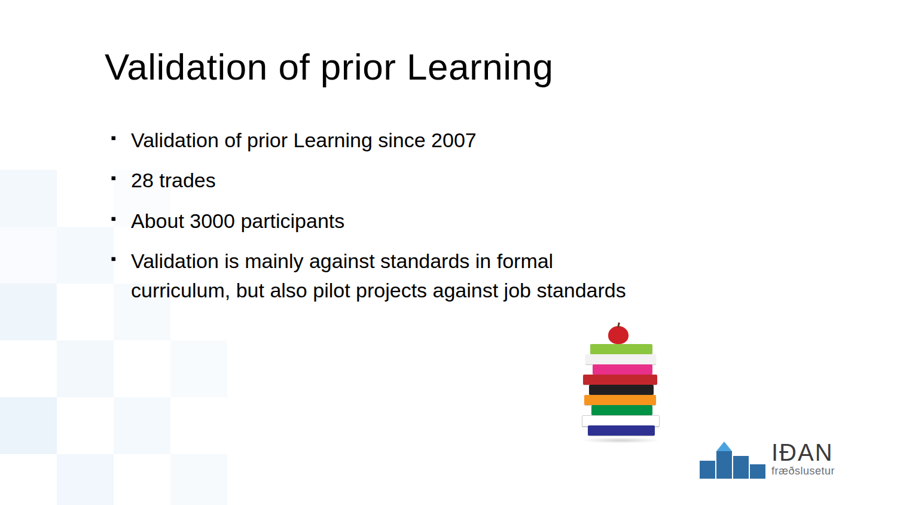Validation of prior Learning
Validation of prior Learning since 2007
28 trades
About 3000 participants
Validation is mainly against standards in formal curriculum, but also pilot projects against job standards
IÐAN
fræðslusetur